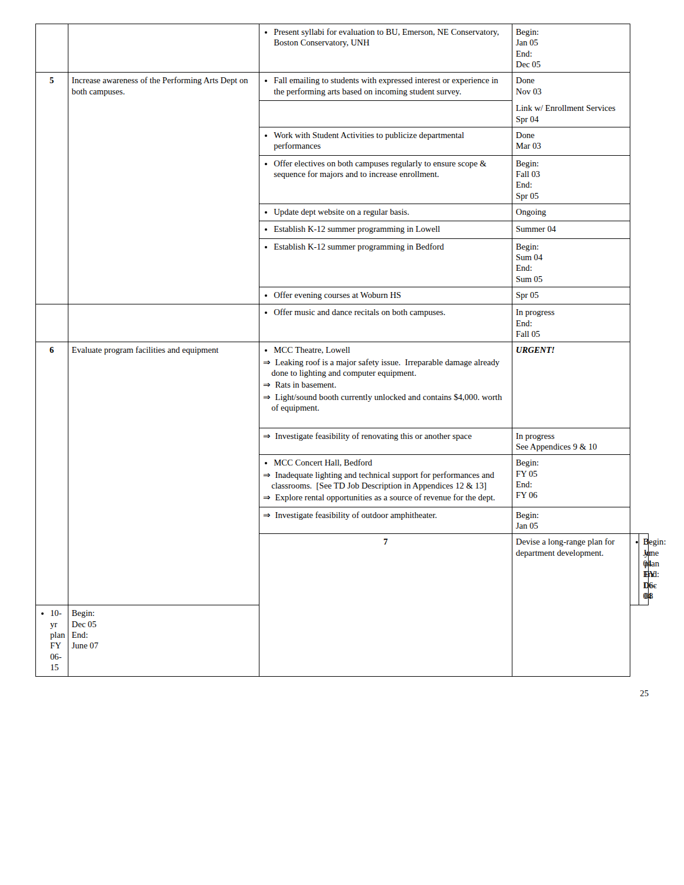| | | Present syllabi for evaluation to BU, Emerson, NE Conservatory, Boston Conservatory, UNH | Begin: Jan 05 End: Dec 05 |
| 5 | Increase awareness of the Performing Arts Dept on both campuses. | Fall emailing to students with expressed interest or experience in the performing arts based on incoming student survey. | Done Nov 03 |
| | Link w/ Enrollment Services Spr 04 |
| Work with Student Activities to publicize departmental performances | Done Mar 03 |
| Offer electives on both campuses regularly to ensure scope & sequence for majors and to increase enrollment. | Begin: Fall 03 End: Spr 05 |
| Update dept website on a regular basis. | Ongoing |
| Establish K-12 summer programming in Lowell | Summer 04 |
| Establish K-12 summer programming in Bedford | Begin: Sum 04 End: Sum 05 |
| Offer evening courses at Woburn HS | Spr 05 |
| | | Offer music and dance recitals on both campuses. | In progress End: Fall 05 |
| 6 | Evaluate program facilities and equipment | MCC Theatre, Lowell ⇒ Leaking roof is a major safety issue. Irreparable damage already done to lighting and computer equipment. ⇒ Rats in basement. ⇒ Light/sound booth currently unlocked and contains $4,000. worth of equipment. | URGENT! |
| ⇒ Investigate feasibility of renovating this or another space | In progress See Appendices 9 & 10 |
| MCC Concert Hall, Bedford ⇒ Inadequate lighting and technical support for performances and classrooms. [See TD Job Description in Appendices 12 & 13] ⇒ Explore rental opportunities as a source of revenue for the dept. | Begin: FY 05 End: FY 06 |
| ⇒ Investigate feasibility of outdoor amphitheater. | Begin: Jan 05 |
| 7 | Devise a long-range plan for department development. | 3-yr plan FY 06-08 | Begin: June 04 End: Dec 04 |
| 10-yr plan FY 06-15 | Begin: Dec 05 End: June 07 |
25